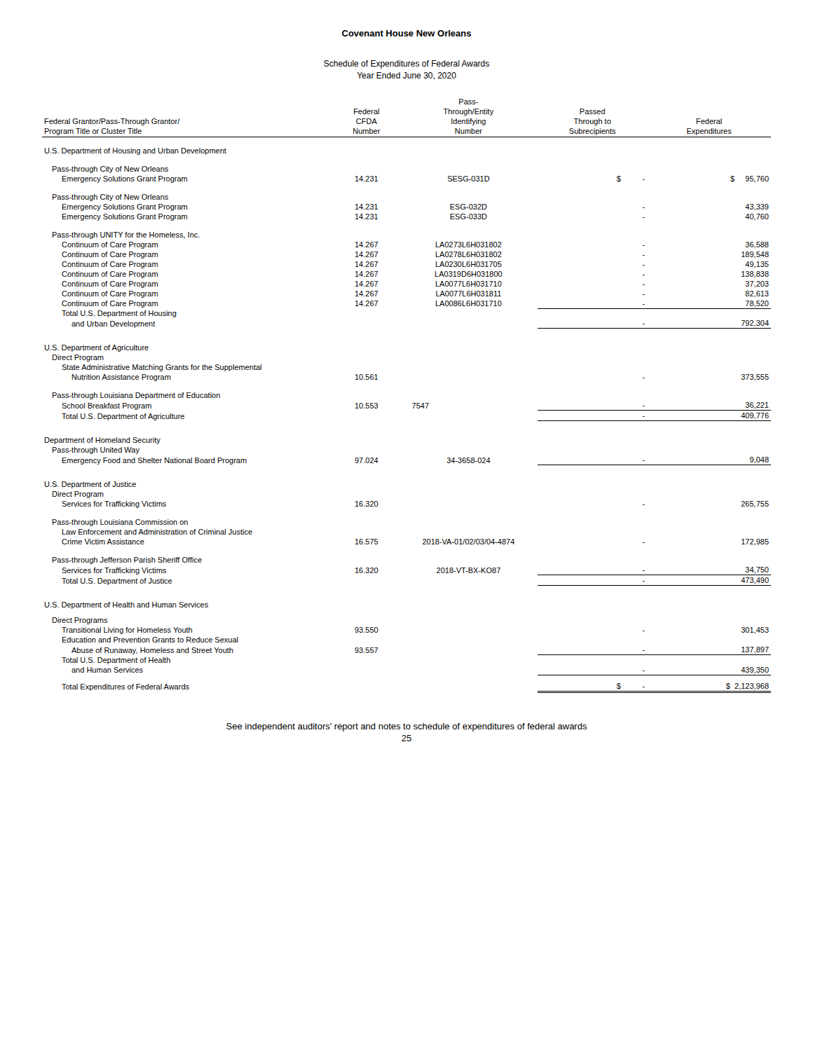Covenant House New Orleans
Schedule of Expenditures of Federal Awards
Year Ended June 30, 2020
| | | Pass- | | |
| --- | --- | --- | --- | --- |
| | Federal | Through/Entity | Passed | |
| Federal Grantor/Pass-Through Grantor/ | CFDA | Identifying | Through to | Federal |
| Program Title or Cluster Title | Number | Number | Subrecipients | Expenditures |
| U.S. Department of Housing and Urban Development | | | | |
| Pass-through City of New Orleans | | | | |
| Emergency Solutions Grant Program | 14.231 | SESG-031D | $ - | $ 95,760 |
| Pass-through City of New Orleans | | | | |
| Emergency Solutions Grant Program | 14.231 | ESG-032D | - | 43,339 |
| Emergency Solutions Grant Program | 14.231 | ESG-033D | - | 40,760 |
| Pass-through UNITY for the Homeless, Inc. | | | | |
| Continuum of Care Program | 14.267 | LA0273L6H031802 | - | 36,588 |
| Continuum of Care Program | 14.267 | LA0278L6H031802 | - | 189,548 |
| Continuum of Care Program | 14.267 | LA0230L6H031705 | - | 49,135 |
| Continuum of Care Program | 14.267 | LA0319D6H031800 | - | 138,838 |
| Continuum of Care Program | 14.267 | LA0077L6H031710 | - | 37,203 |
| Continuum of Care Program | 14.267 | LA0077L6H031811 | - | 82,613 |
| Continuum of Care Program | 14.267 | LA0086L6H031710 | - | 78,520 |
| Total U.S. Department of Housing | | | | |
| and Urban Development | | | - | 792,304 |
| U.S. Department of Agriculture | | | | |
| Direct Program | | | | |
| State Administrative Matching Grants for the Supplemental | | | | |
| Nutrition Assistance Program | 10.561 | | - | 373,555 |
| Pass-through Louisiana Department of Education | | | | |
| School Breakfast Program | 10.553 | 7547 | - | 36,221 |
| Total U.S. Department of Agriculture | | | - | 409,776 |
| Department of Homeland Security | | | | |
| Pass-through United Way | | | | |
| Emergency Food and Shelter National Board Program | 97.024 | 34-3658-024 | - | 9,048 |
| U.S. Department of Justice | | | | |
| Direct Program | | | | |
| Services for Trafficking Victims | 16.320 | | - | 265,755 |
| Pass-through Louisiana Commission on | | | | |
| Law Enforcement and Administration of Criminal Justice | | | | |
| Crime Victim Assistance | 16.575 | 2018-VA-01/02/03/04-4874 | - | 172,985 |
| Pass-through Jefferson Parish Sheriff Office | | | | |
| Services for Trafficking Victims | 16.320 | 2018-VT-BX-KO87 | - | 34,750 |
| Total U.S. Department of Justice | | | - | 473,490 |
| U.S. Department of Health and Human Services | | | | |
| Direct Programs | | | | |
| Transitional Living for Homeless Youth | 93.550 | | - | 301,453 |
| Education and Prevention Grants to Reduce Sexual | | | | |
| Abuse of Runaway, Homeless and Street Youth | 93.557 | | - | 137,897 |
| Total U.S. Department of Health | | | | |
| and Human Services | | | - | 439,350 |
| Total Expenditures of Federal Awards | | | $ - | $ 2,123,968 |
See independent auditors' report and notes to schedule of expenditures of federal awards
25